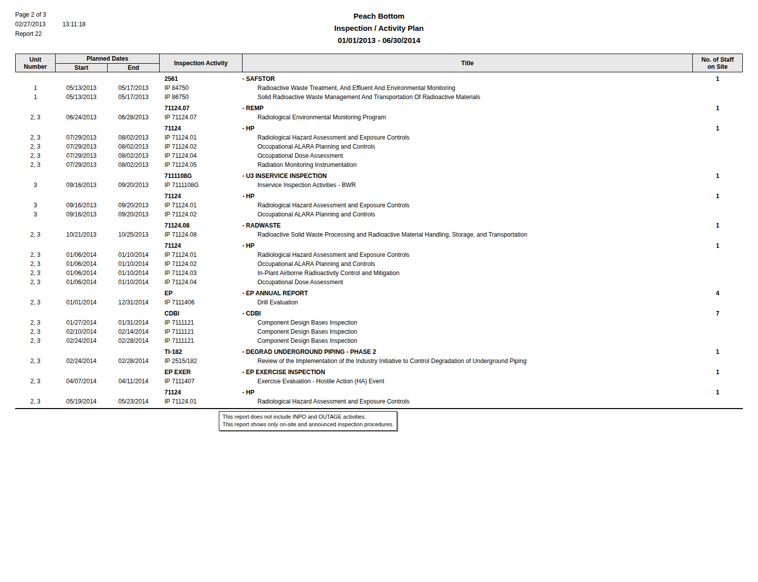Page 2 of 3
02/27/2013 13:11:18
Report 22
Peach Bottom
Inspection / Activity Plan
01/01/2013 - 06/30/2014
| Unit Number | Planned Dates | Inspection Activity | Title | No. of Staff on Site |
| --- | --- | --- | --- | --- |
| Start | End |
| | | | 2561 | - SAFSTOR | 1 |
| 1 | 05/13/2013 | 05/17/2013 | IP 84750 | Radioactive Waste Treatment, And Effluent And Environmental Monitoring | |
| 1 | 05/13/2013 | 05/17/2013 | IP 86750 | Solid Radioactive Waste Management And Transportation Of Radioactive Materials | |
| | | | 71124.07 | - REMP | 1 |
| 2, 3 | 06/24/2013 | 06/28/2013 | IP 71124.07 | Radiological Environmental Monitoring Program | |
| | | | 71124 | - HP | 1 |
| 2, 3 | 07/29/2013 | 08/02/2013 | IP 71124.01 | Radiological Hazard Assessment and Exposure Controls | |
| 2, 3 | 07/29/2013 | 08/02/2013 | IP 71124.02 | Occupational ALARA Planning and Controls | |
| 2, 3 | 07/29/2013 | 08/02/2013 | IP 71124.04 | Occupational Dose Assessment | |
| 2, 3 | 07/29/2013 | 08/02/2013 | IP 71124.05 | Radiation Monitoring Instrumentation | |
| | | | 7111108G | - U3 INSERVICE INSPECTION | 1 |
| 3 | 09/16/2013 | 09/20/2013 | IP 7111108G | Inservice Inspection Activities - BWR | |
| | | | 71124 | - HP | 1 |
| 3 | 09/16/2013 | 09/20/2013 | IP 71124.01 | Radiological Hazard Assessment and Exposure Controls | |
| 3 | 09/16/2013 | 09/20/2013 | IP 71124.02 | Occupational ALARA Planning and Controls | |
| | | | 71124.08 | - RADWASTE | 1 |
| 2, 3 | 10/21/2013 | 10/25/2013 | IP 71124.08 | Radioactive Solid Waste Processing and Radioactive Material Handling, Storage, and Transportation | |
| | | | 71124 | - HP | 1 |
| 2, 3 | 01/06/2014 | 01/10/2014 | IP 71124.01 | Radiological Hazard Assessment and Exposure Controls | |
| 2, 3 | 01/06/2014 | 01/10/2014 | IP 71124.02 | Occupational ALARA Planning and Controls | |
| 2, 3 | 01/06/2014 | 01/10/2014 | IP 71124.03 | In-Plant Airborne Radioactivity Control and Mitigation | |
| 2, 3 | 01/06/2014 | 01/10/2014 | IP 71124.04 | Occupational Dose Assessment | |
| | | | EP | - EP ANNUAL REPORT | 4 |
| 2, 3 | 01/01/2014 | 12/31/2014 | IP 7111406 | Drill Evaluation | |
| | | | CDBI | - CDBI | 7 |
| 2, 3 | 01/27/2014 | 01/31/2014 | IP 7111121 | Component Design Bases Inspection | |
| 2, 3 | 02/10/2014 | 02/14/2014 | IP 7111121 | Component Design Bases Inspection | |
| 2, 3 | 02/24/2014 | 02/28/2014 | IP 7111121 | Component Design Bases Inspection | |
| | | | TI-182 | - DEGRAD UNDERGROUND PIPING - PHASE 2 | 1 |
| 2, 3 | 02/24/2014 | 02/28/2014 | IP 2515/182 | Review of the Implementation of the Industry Initiative to Control Degradation of Underground Piping | |
| | | | EP EXER | - EP EXERCISE INSPECTION | 1 |
| 2, 3 | 04/07/2014 | 04/11/2014 | IP 7111407 | Exercise Evaluation - Hostile Action (HA) Event | |
| | | | 71124 | - HP | 1 |
| 2, 3 | 05/19/2014 | 05/23/2014 | IP 71124.01 | Radiological Hazard Assessment and Exposure Controls | |
This report does not include INPO and OUTAGE activities.
This report shows only on-site and announced inspection procedures.